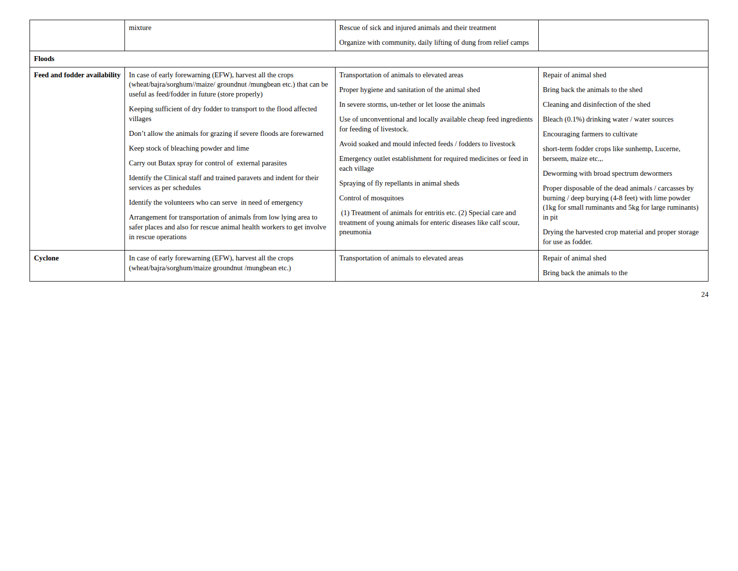| | mixture | Rescue of sick and injured animals and their treatment Organize with community, daily lifting of dung from relief camps | |
| Floods |
| Feed and fodder availability | In case of early forewarning (EFW), harvest all the crops (wheat/bajra/sorghum//maize/ groundnut /mungbean etc.) that can be useful as feed/fodder in future (store properly) Keeping sufficient of dry fodder to transport to the flood affected villages Don’t allow the animals for grazing if severe floods are forewarned Keep stock of bleaching powder and lime Carry out Butax spray for control of external parasites Identify the Clinical staff and trained paravets and indent for their services as per schedules Identify the volunteers who can serve in need of emergency Arrangement for transportation of animals from low lying area to safer places and also for rescue animal health workers to get involve in rescue operations | Transportation of animals to elevated areas Proper hygiene and sanitation of the animal shed In severe storms, un-tether or let loose the animals Use of unconventional and locally available cheap feed ingredients for feeding of livestock. Avoid soaked and mould infected feeds / fodders to livestock Emergency outlet establishment for required medicines or feed in each village Spraying of fly repellants in animal sheds Control of mosquitoes (1) Treatment of animals for entritis etc. (2) Special care and treatment of young animals for enteric diseases like calf scour, pneumonia | Repair of animal shed Bring back the animals to the shed Cleaning and disinfection of the shed Bleach (0.1%) drinking water / water sources Encouraging farmers to cultivate short-term fodder crops like sunhemp, Lucerne, berseem, maize etc.,. Deworming with broad spectrum dewormers Proper disposable of the dead animals / carcasses by burning / deep burying (4-8 feet) with lime powder (1kg for small ruminants and 5kg for large ruminants) in pit Drying the harvested crop material and proper storage for use as fodder. |
| Cyclone | In case of early forewarning (EFW), harvest all the crops (wheat/bajra/sorghum/maize groundnut /mungbean etc.) | Transportation of animals to elevated areas | Repair of animal shed Bring back the animals to the |
24